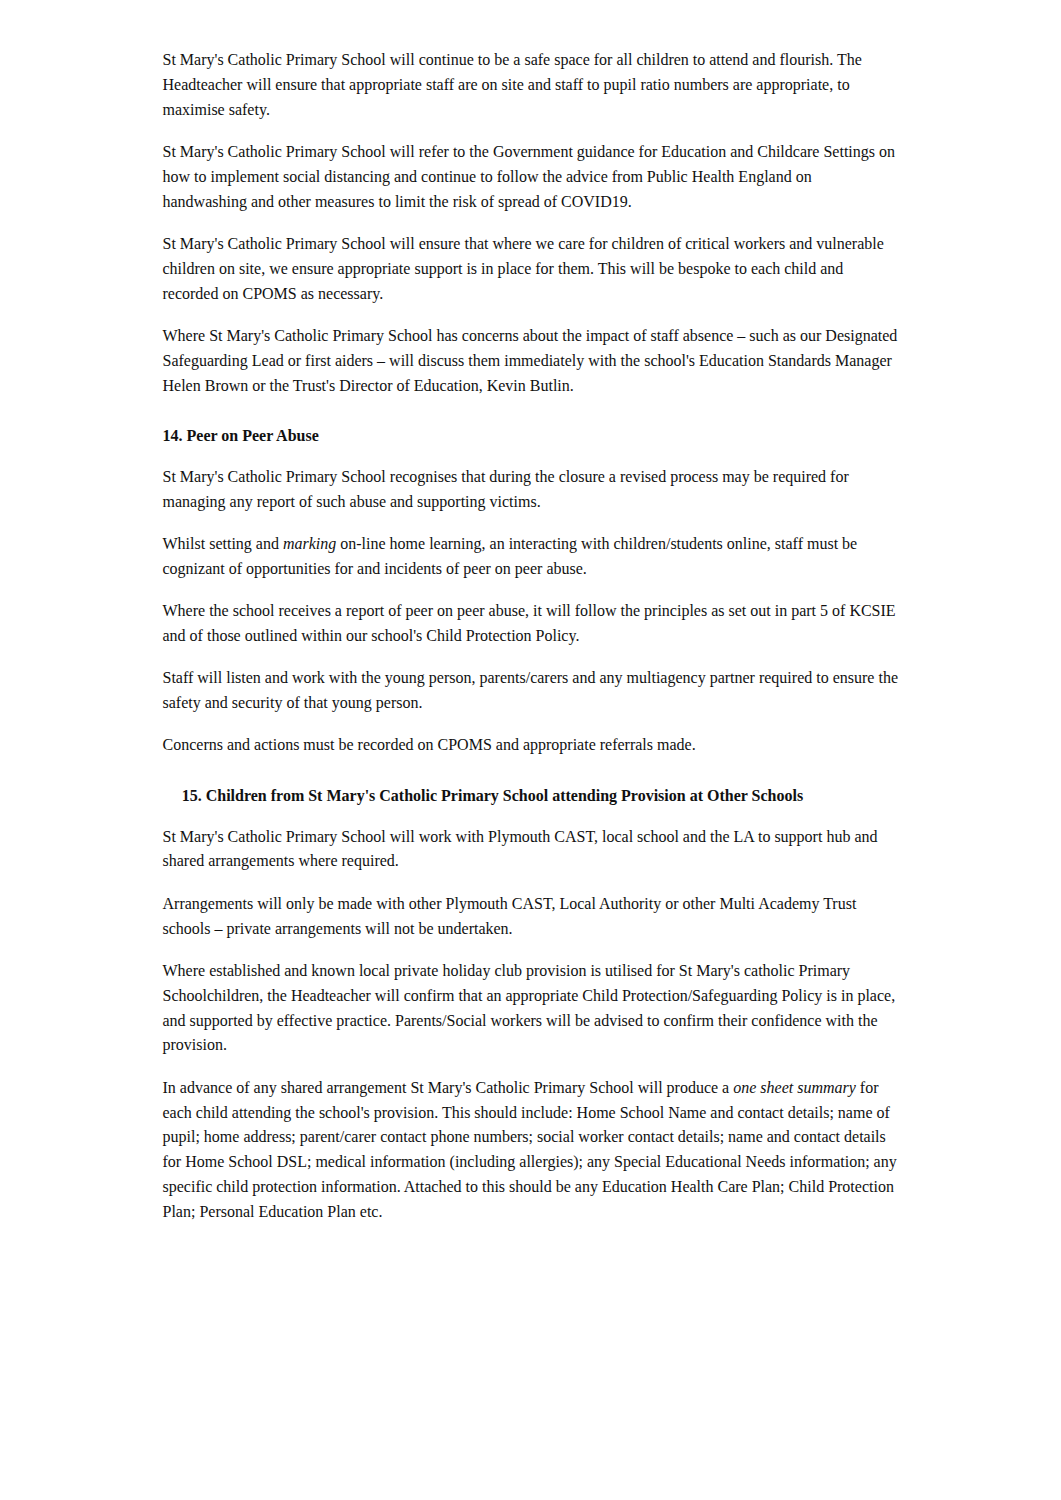St Mary's Catholic Primary School will continue to be a safe space for all children to attend and flourish. The Headteacher will ensure that appropriate staff are on site and staff to pupil ratio numbers are appropriate, to maximise safety.
St Mary's Catholic Primary School will refer to the Government guidance for Education and Childcare Settings on how to implement social distancing and continue to follow the advice from Public Health England on handwashing and other measures to limit the risk of spread of COVID19.
St Mary's Catholic Primary School will ensure that where we care for children of critical workers and vulnerable children on site, we ensure appropriate support is in place for them. This will be bespoke to each child and recorded on CPOMS as necessary.
Where St Mary's Catholic Primary School has concerns about the impact of staff absence – such as our Designated Safeguarding Lead or first aiders – will discuss them immediately with the school's Education Standards Manager Helen Brown or the Trust's Director of Education, Kevin Butlin.
14. Peer on Peer Abuse
St Mary's Catholic Primary School recognises that during the closure a revised process may be required for managing any report of such abuse and supporting victims.
Whilst setting and marking on-line home learning, an interacting with children/students online, staff must be cognizant of opportunities for and incidents of peer on peer abuse.
Where the school receives a report of peer on peer abuse, it will follow the principles as set out in part 5 of KCSIE and of those outlined within our school's Child Protection Policy.
Staff will listen and work with the young person, parents/carers and any multiagency partner required to ensure the safety and security of that young person.
Concerns and actions must be recorded on CPOMS and appropriate referrals made.
15. Children from St Mary's Catholic Primary School attending Provision at Other Schools
St Mary's Catholic Primary School will work with Plymouth CAST, local school and the LA to support hub and shared arrangements where required.
Arrangements will only be made with other Plymouth CAST, Local Authority or other Multi Academy Trust schools – private arrangements will not be undertaken.
Where established and known local private holiday club provision is utilised for St Mary's catholic Primary Schoolchildren, the Headteacher will confirm that an appropriate Child Protection/Safeguarding Policy is in place, and supported by effective practice. Parents/Social workers will be advised to confirm their confidence with the provision.
In advance of any shared arrangement St Mary's Catholic Primary School will produce a one sheet summary for each child attending the school's provision. This should include: Home School Name and contact details; name of pupil; home address; parent/carer contact phone numbers; social worker contact details; name and contact details for Home School DSL; medical information (including allergies); any Special Educational Needs information; any specific child protection information. Attached to this should be any Education Health Care Plan; Child Protection Plan; Personal Education Plan etc.